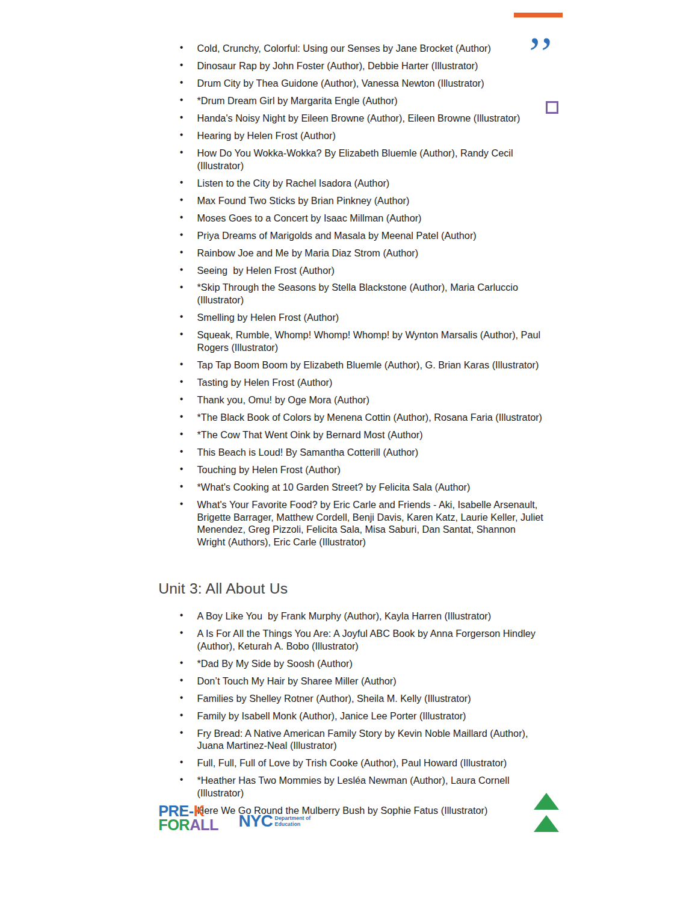’’
Cold, Crunchy, Colorful: Using our Senses by Jane Brocket (Author)
Dinosaur Rap by John Foster (Author), Debbie Harter (Illustrator)
Drum City by Thea Guidone (Author), Vanessa Newton (Illustrator)
*Drum Dream Girl by Margarita Engle (Author)
Handa's Noisy Night by Eileen Browne (Author), Eileen Browne (Illustrator)
Hearing by Helen Frost (Author)
How Do You Wokka-Wokka? By Elizabeth Bluemle (Author), Randy Cecil (Illustrator)
Listen to the City by Rachel Isadora (Author)
Max Found Two Sticks by Brian Pinkney (Author)
Moses Goes to a Concert by Isaac Millman (Author)
Priya Dreams of Marigolds and Masala by Meenal Patel (Author)
Rainbow Joe and Me by Maria Diaz Strom (Author)
Seeing by Helen Frost (Author)
*Skip Through the Seasons by Stella Blackstone (Author), Maria Carluccio (Illustrator)
Smelling by Helen Frost (Author)
Squeak, Rumble, Whomp! Whomp! Whomp! by Wynton Marsalis (Author), Paul Rogers (Illustrator)
Tap Tap Boom Boom by Elizabeth Bluemle (Author), G. Brian Karas (Illustrator)
Tasting by Helen Frost (Author)
Thank you, Omu! by Oge Mora (Author)
*The Black Book of Colors by Menena Cottin (Author), Rosana Faria (Illustrator)
*The Cow That Went Oink by Bernard Most (Author)
This Beach is Loud! By Samantha Cotterill (Author)
Touching by Helen Frost (Author)
*What's Cooking at 10 Garden Street? by Felicita Sala (Author)
What's Your Favorite Food? by Eric Carle and Friends - Aki, Isabelle Arsenault, Brigette Barrager, Matthew Cordell, Benji Davis, Karen Katz, Laurie Keller, Juliet Menendez, Greg Pizzoli, Felicita Sala, Misa Saburi, Dan Santat, Shannon Wright (Authors), Eric Carle (Illustrator)
Unit 3: All About Us
A Boy Like You by Frank Murphy (Author), Kayla Harren (Illustrator)
A Is For All the Things You Are: A Joyful ABC Book by Anna Forgerson Hindley (Author), Keturah A. Bobo (Illustrator)
*Dad By My Side by Soosh (Author)
Don’t Touch My Hair by Sharee Miller (Author)
Families by Shelley Rotner (Author), Sheila M. Kelly (Illustrator)
Family by Isabell Monk (Author), Janice Lee Porter (Illustrator)
Fry Bread: A Native American Family Story by Kevin Noble Maillard (Author), Juana Martinez-Neal (Illustrator)
Full, Full, Full of Love by Trish Cooke (Author), Paul Howard (Illustrator)
*Heather Has Two Mommies by Lesléa Newman (Author), Laura Cornell (Illustrator)
Here We Go Round the Mulberry Bush by Sophie Fatus (Illustrator)
PRE-K
FOR ALL
NYC Department of
Education